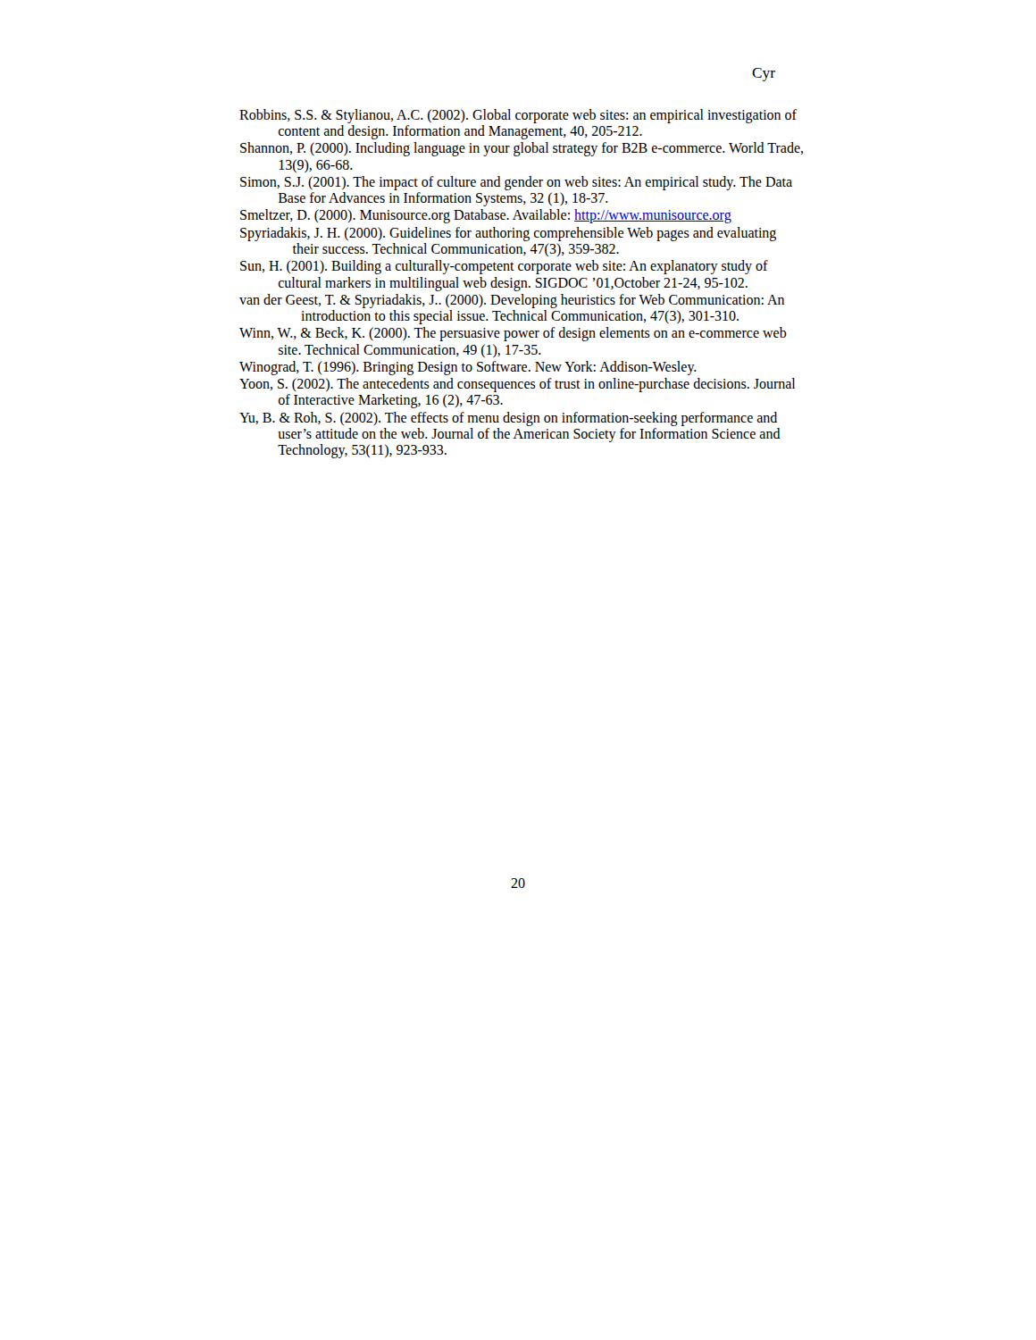Cyr
Robbins, S.S. & Stylianou, A.C. (2002). Global corporate web sites: an empirical investigation of content and design. Information and Management, 40, 205-212.
Shannon, P. (2000). Including language in your global strategy for B2B e-commerce. World Trade, 13(9), 66-68.
Simon, S.J. (2001). The impact of culture and gender on web sites: An empirical study. The Data Base for Advances in Information Systems, 32 (1), 18-37.
Smeltzer, D. (2000). Munisource.org Database. Available: http://www.munisource.org
Spyriadakis, J. H. (2000). Guidelines for authoring comprehensible Web pages and evaluating their success. Technical Communication, 47(3), 359-382.
Sun, H. (2001). Building a culturally-competent corporate web site: An explanatory study of cultural markers in multilingual web design. SIGDOC ’01, October 21-24, 95-102.
van der Geest, T. & Spyriadakis, J.. (2000). Developing heuristics for Web Communication: An introduction to this special issue. Technical Communication, 47(3), 301-310.
Winn, W., & Beck, K. (2000). The persuasive power of design elements on an e-commerce web site. Technical Communication, 49 (1), 17-35.
Winograd, T. (1996). Bringing Design to Software. New York: Addison-Wesley.
Yoon, S. (2002). The antecedents and consequences of trust in online-purchase decisions. Journal of Interactive Marketing, 16 (2), 47-63.
Yu, B. & Roh, S. (2002). The effects of menu design on information-seeking performance and user’s attitude on the web. Journal of the American Society for Information Science and Technology, 53(11), 923-933.
20